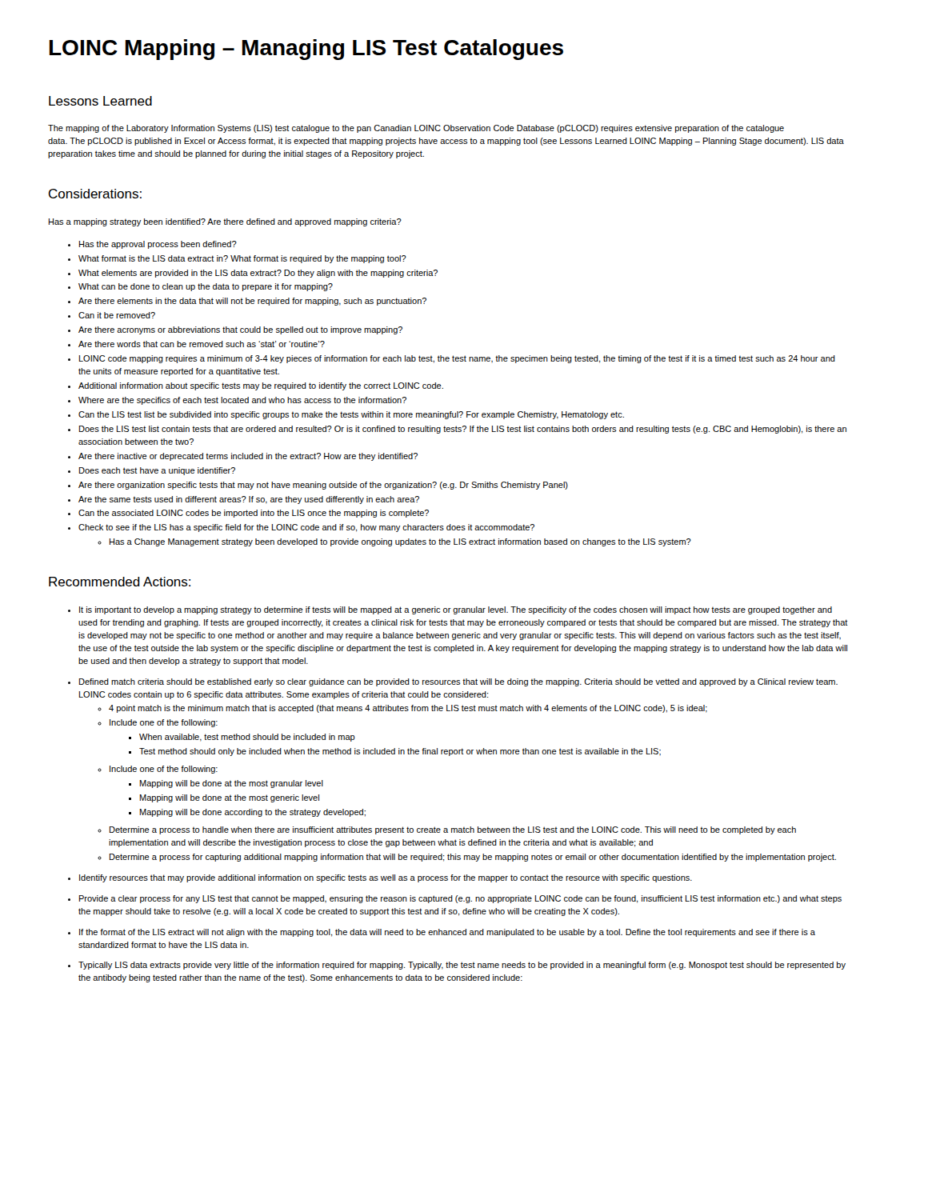LOINC Mapping – Managing LIS Test Catalogues
Lessons Learned
The mapping of the Laboratory Information Systems (LIS) test catalogue to the pan Canadian LOINC Observation Code Database (pCLOCD) requires extensive preparation of the catalogue
data. The pCLOCD is published in Excel or Access format, it is expected that mapping projects have access to a mapping tool (see Lessons Learned LOINC Mapping – Planning Stage document). LIS data preparation takes time and should be planned for during the initial stages of a Repository project.
Considerations:
Has a mapping strategy been identified? Are there defined and approved mapping criteria?
Has the approval process been defined?
What format is the LIS data extract in? What format is required by the mapping tool?
What elements are provided in the LIS data extract? Do they align with the mapping criteria?
What can be done to clean up the data to prepare it for mapping?
Are there elements in the data that will not be required for mapping, such as punctuation?
Can it be removed?
Are there acronyms or abbreviations that could be spelled out to improve mapping?
Are there words that can be removed such as ‘stat’ or ‘routine’?
LOINC code mapping requires a minimum of 3-4 key pieces of information for each lab test, the test name, the specimen being tested, the timing of the test if it is a timed test such as 24 hour and the units of measure reported for a quantitative test.
Additional information about specific tests may be required to identify the correct LOINC code.
Where are the specifics of each test located and who has access to the information?
Can the LIS test list be subdivided into specific groups to make the tests within it more meaningful? For example Chemistry, Hematology etc.
Does the LIS test list contain tests that are ordered and resulted? Or is it confined to resulting tests? If the LIS test list contains both orders and resulting tests (e.g. CBC and Hemoglobin), is there an association between the two?
Are there inactive or deprecated terms included in the extract? How are they identified?
Does each test have a unique identifier?
Are there organization specific tests that may not have meaning outside of the organization? (e.g. Dr Smiths Chemistry Panel)
Are the same tests used in different areas? If so, are they used differently in each area?
Can the associated LOINC codes be imported into the LIS once the mapping is complete?
Check to see if the LIS has a specific field for the LOINC code and if so, how many characters does it accommodate?
Has a Change Management strategy been developed to provide ongoing updates to the LIS extract information based on changes to the LIS system?
Recommended Actions:
It is important to develop a mapping strategy to determine if tests will be mapped at a generic or granular level. The specificity of the codes chosen will impact how tests are grouped together and used for trending and graphing. If tests are grouped incorrectly, it creates a clinical risk for tests that may be erroneously compared or tests that should be compared but are missed. The strategy that is developed may not be specific to one method or another and may require a balance between generic and very granular or specific tests. This will depend on various factors such as the test itself, the use of the test outside the lab system or the specific discipline or department the test is completed in. A key requirement for developing the mapping strategy is to understand how the lab data will be used and then develop a strategy to support that model.
Defined match criteria should be established early so clear guidance can be provided to resources that will be doing the mapping. Criteria should be vetted and approved by a Clinical review team. LOINC codes contain up to 6 specific data attributes. Some examples of criteria that could be considered:
4 point match is the minimum match that is accepted (that means 4 attributes from the LIS test must match with 4 elements of the LOINC code), 5 is ideal;
Include one of the following:
When available, test method should be included in map
Test method should only be included when the method is included in the final report or when more than one test is available in the LIS;
Include one of the following:
Mapping will be done at the most granular level
Mapping will be done at the most generic level
Mapping will be done according to the strategy developed;
Determine a process to handle when there are insufficient attributes present to create a match between the LIS test and the LOINC code. This will need to be completed by each implementation and will describe the investigation process to close the gap between what is defined in the criteria and what is available; and
Determine a process for capturing additional mapping information that will be required; this may be mapping notes or email or other documentation identified by the implementation project.
Identify resources that may provide additional information on specific tests as well as a process for the mapper to contact the resource with specific questions.
Provide a clear process for any LIS test that cannot be mapped, ensuring the reason is captured (e.g. no appropriate LOINC code can be found, insufficient LIS test information etc.) and what steps the mapper should take to resolve (e.g. will a local X code be created to support this test and if so, define who will be creating the X codes).
If the format of the LIS extract will not align with the mapping tool, the data will need to be enhanced and manipulated to be usable by a tool. Define the tool requirements and see if there is a standardized format to have the LIS data in.
Typically LIS data extracts provide very little of the information required for mapping. Typically, the test name needs to be provided in a meaningful form (e.g. Monospot test should be represented by the antibody being tested rather than the name of the test). Some enhancements to data to be considered include: